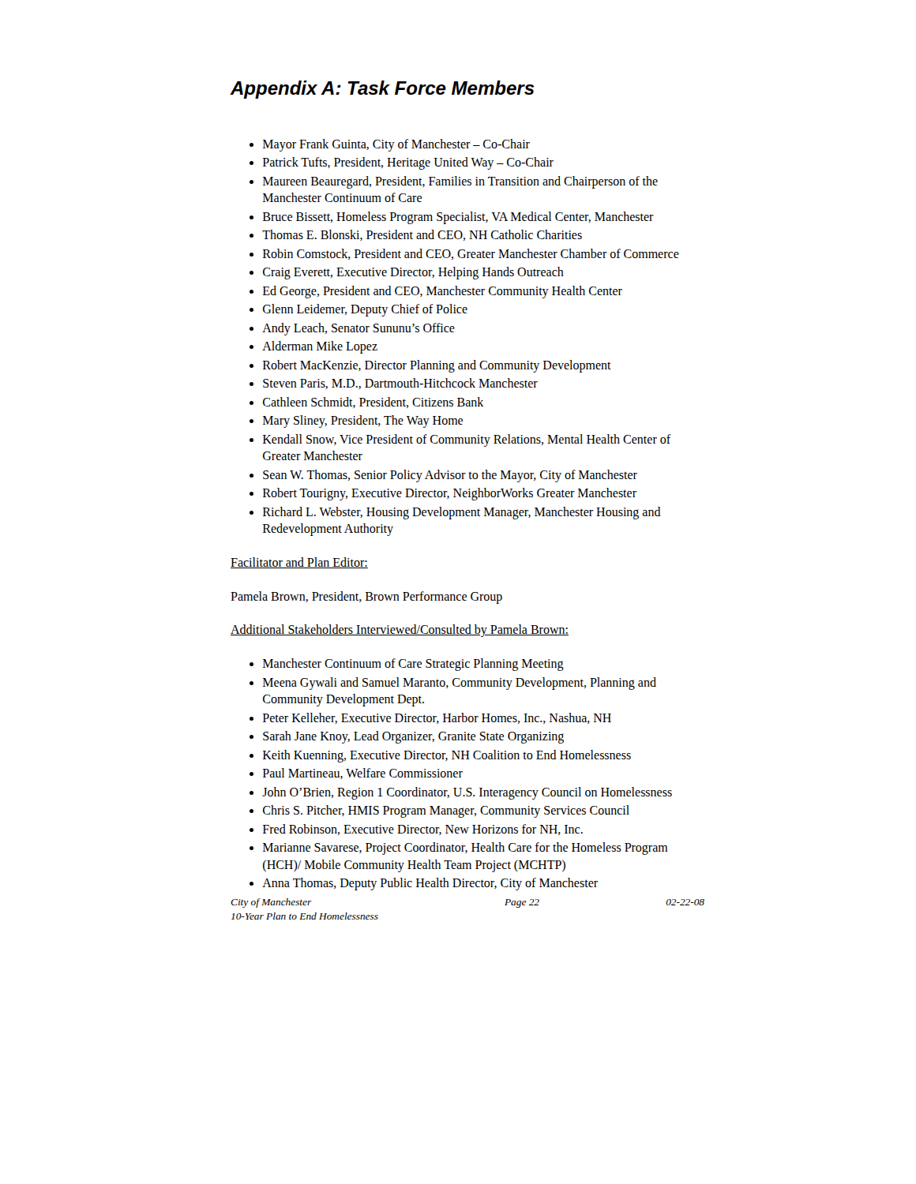Appendix A: Task Force Members
Mayor Frank Guinta, City of Manchester – Co-Chair
Patrick Tufts, President, Heritage United Way – Co-Chair
Maureen Beauregard, President, Families in Transition and Chairperson of the Manchester Continuum of Care
Bruce Bissett, Homeless Program Specialist, VA Medical Center, Manchester
Thomas E. Blonski, President and CEO, NH Catholic Charities
Robin Comstock, President and CEO, Greater Manchester Chamber of Commerce
Craig Everett, Executive Director, Helping Hands Outreach
Ed George, President and CEO, Manchester Community Health Center
Glenn Leidemer, Deputy Chief of Police
Andy Leach, Senator Sununu’s Office
Alderman Mike Lopez
Robert MacKenzie, Director Planning and Community Development
Steven Paris, M.D., Dartmouth-Hitchcock Manchester
Cathleen Schmidt, President, Citizens Bank
Mary Sliney, President, The Way Home
Kendall Snow, Vice President of Community Relations, Mental Health Center of Greater Manchester
Sean W. Thomas, Senior Policy Advisor to the Mayor, City of Manchester
Robert Tourigny, Executive Director, NeighborWorks Greater Manchester
Richard L. Webster, Housing Development Manager, Manchester Housing and Redevelopment Authority
Facilitator and Plan Editor:
Pamela Brown, President, Brown Performance Group
Additional Stakeholders Interviewed/Consulted by Pamela Brown:
Manchester Continuum of Care Strategic Planning Meeting
Meena Gywali and Samuel Maranto, Community Development, Planning and Community Development Dept.
Peter Kelleher, Executive Director, Harbor Homes, Inc., Nashua, NH
Sarah Jane Knoy, Lead Organizer, Granite State Organizing
Keith Kuenning, Executive Director, NH Coalition to End Homelessness
Paul Martineau, Welfare Commissioner
John O’Brien, Region 1 Coordinator, U.S. Interagency Council on Homelessness
Chris S. Pitcher, HMIS Program Manager, Community Services Council
Fred Robinson, Executive Director, New Horizons for NH, Inc.
Marianne Savarese, Project Coordinator, Health Care for the Homeless Program (HCH)/ Mobile Community Health Team Project (MCHTP)
Anna Thomas, Deputy Public Health Director, City of Manchester
City of Manchester
10-Year Plan to End Homelessness
Page 22
02-22-08